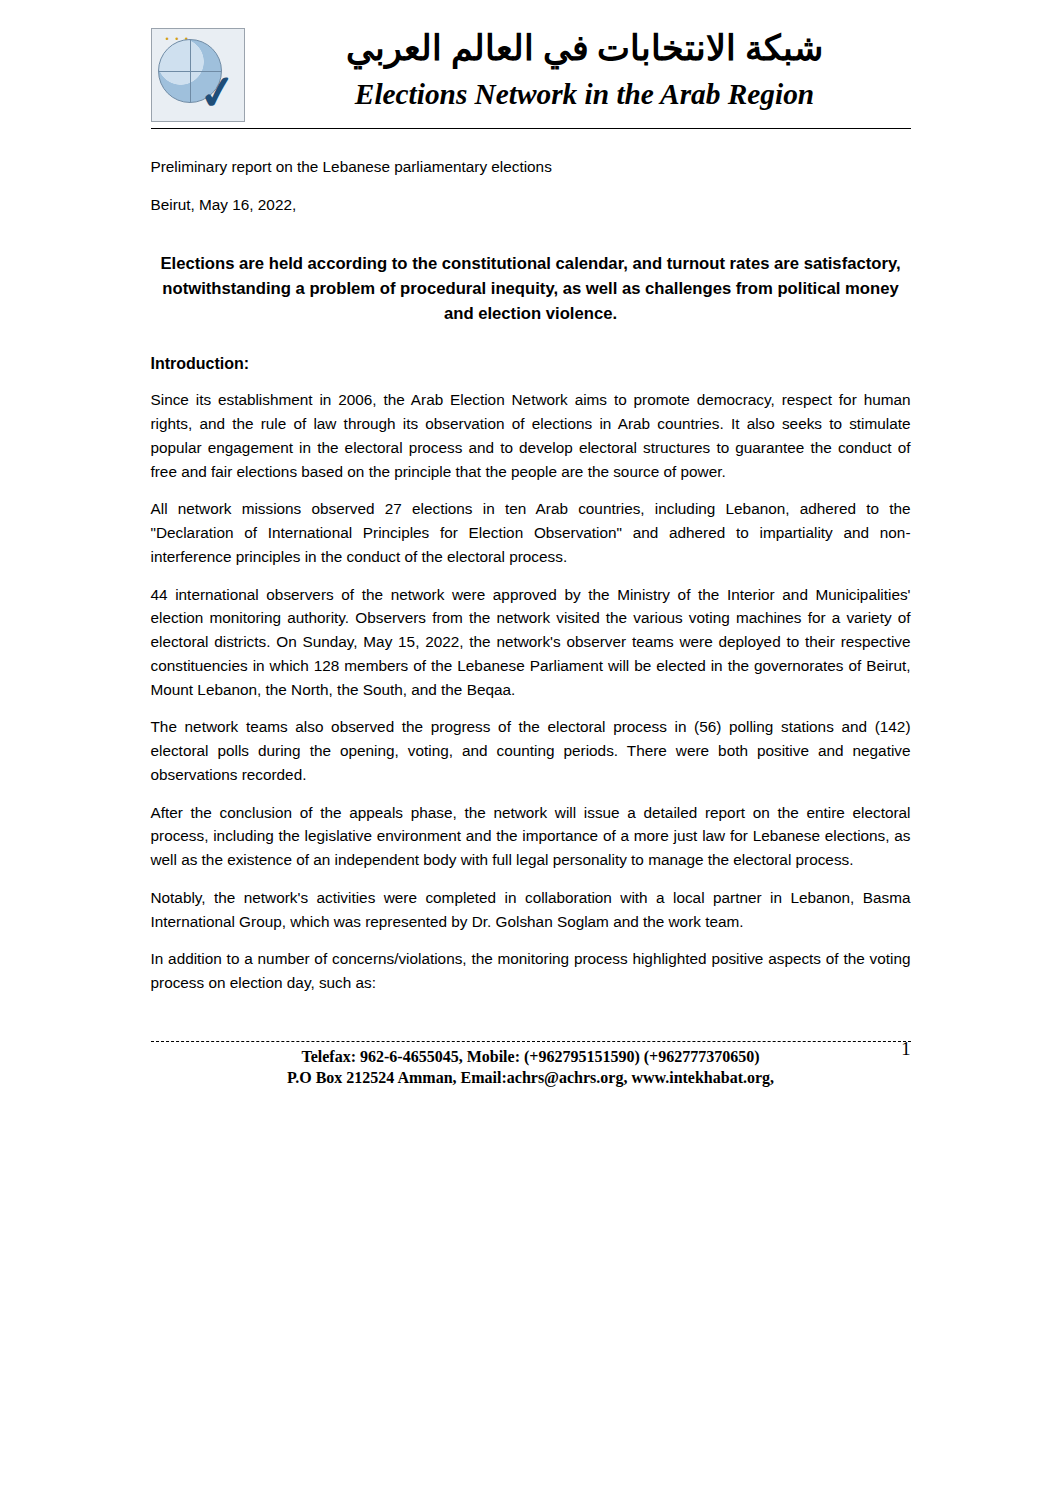• • •
✓
شبكة الانتخابات في العالم العربي
Elections Network in the Arab Region
Preliminary report on the Lebanese parliamentary elections
Beirut, May 16, 2022,
Elections are held according to the constitutional calendar, and turnout rates are satisfactory, notwithstanding a problem of procedural inequity, as well as challenges from political money and election violence.
Introduction:
Since its establishment in 2006, the Arab Election Network aims to promote democracy, respect for human rights, and the rule of law through its observation of elections in Arab countries. It also seeks to stimulate popular engagement in the electoral process and to develop electoral structures to guarantee the conduct of free and fair elections based on the principle that the people are the source of power.
All network missions observed 27 elections in ten Arab countries, including Lebanon, adhered to the "Declaration of International Principles for Election Observation" and adhered to impartiality and non-interference principles in the conduct of the electoral process.
44 international observers of the network were approved by the Ministry of the Interior and Municipalities' election monitoring authority. Observers from the network visited the various voting machines for a variety of electoral districts. On Sunday, May 15, 2022, the network's observer teams were deployed to their respective constituencies in which 128 members of the Lebanese Parliament will be elected in the governorates of Beirut, Mount Lebanon, the North, the South, and the Beqaa.
The network teams also observed the progress of the electoral process in (56) polling stations and (142) electoral polls during the opening, voting, and counting periods. There were both positive and negative observations recorded.
After the conclusion of the appeals phase, the network will issue a detailed report on the entire electoral process, including the legislative environment and the importance of a more just law for Lebanese elections, as well as the existence of an independent body with full legal personality to manage the electoral process.
Notably, the network's activities were completed in collaboration with a local partner in Lebanon, Basma International Group, which was represented by Dr. Golshan Soglam and the work team.
In addition to a number of concerns/violations, the monitoring process highlighted positive aspects of the voting process on election day, such as:
1
Telefax: 962-6-4655045, Mobile: (+962795151590) (+962777370650)
P.O Box 212524 Amman, Email:achrs@achrs.org, www.intekhabat.org,